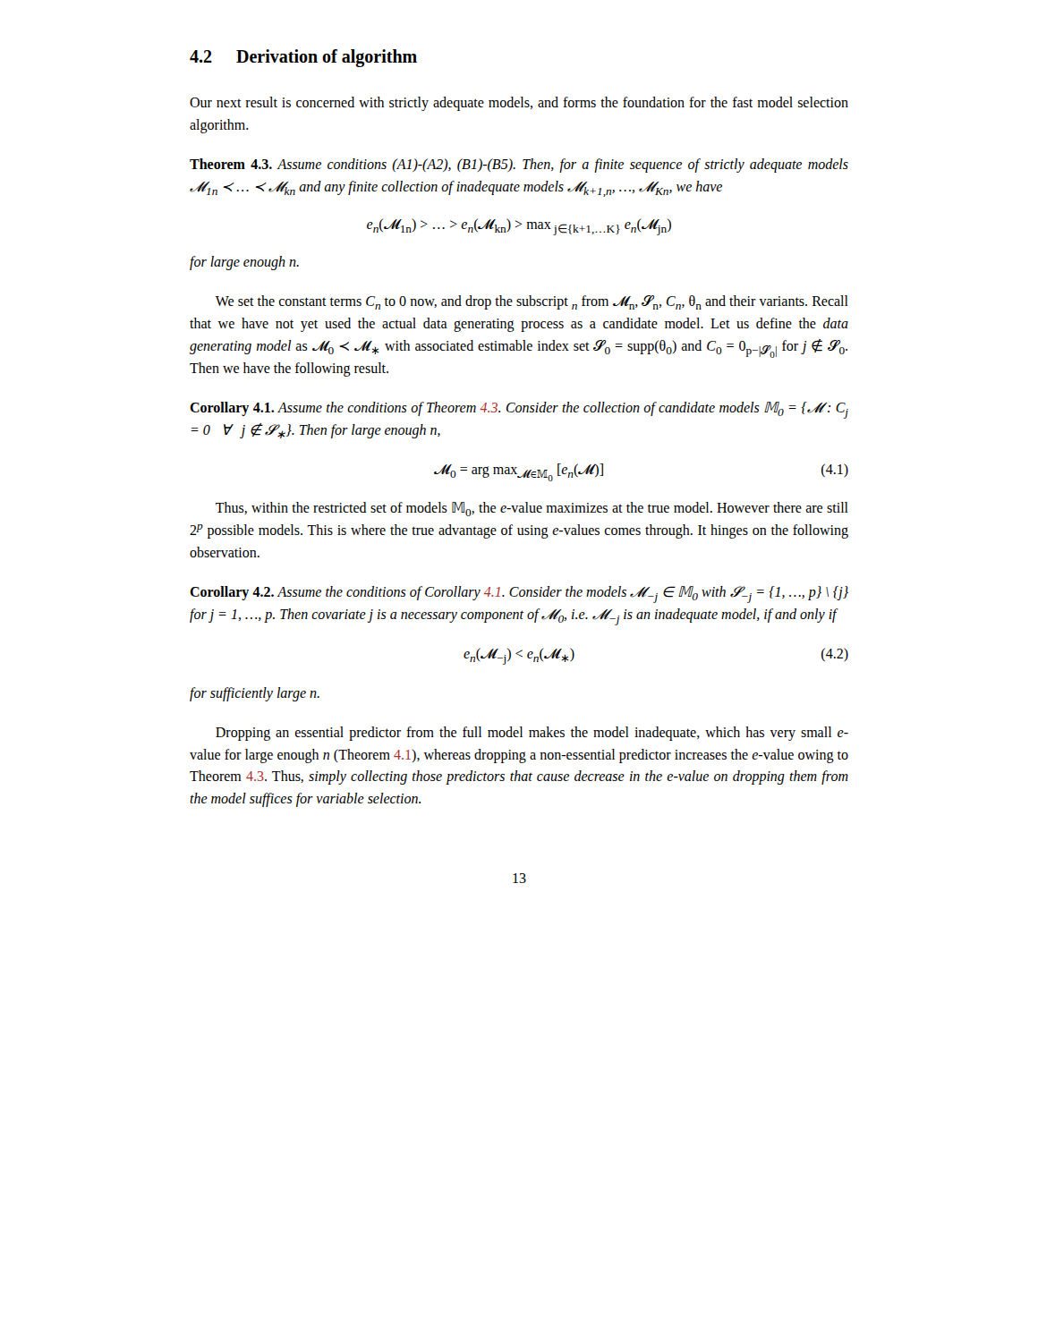4.2 Derivation of algorithm
Our next result is concerned with strictly adequate models, and forms the foundation for the fast model selection algorithm.
Theorem 4.3. Assume conditions (A1)-(A2), (B1)-(B5). Then, for a finite sequence of strictly adequate models 𝓜1n ≺ … ≺ 𝓜kn and any finite collection of inadequate models 𝓜k+1,n, …, 𝓜Kn, we have
en(𝓜1n) > … > en(𝓜kn) > max j∈{k+1,…K} en(𝓜jn)
for large enough n.
We set the constant terms Cn to 0 now, and drop the subscript n from 𝓜n, 𝓢n, Cn, θn and their variants. Recall that we have not yet used the actual data generating process as a candidate model. Let us define the data generating model as 𝓜0 ≺ 𝓜∗ with associated estimable index set 𝓢0 = supp(θ0) and C0 = 0p−|𝓢0| for j ∉ 𝓢0. Then we have the following result.
Corollary 4.1. Assume the conditions of Theorem 4.3. Consider the collection of candidate models 𝕄0 = {𝓜 : Cj = 0 ∀ j ∉ 𝓢∗}. Then for large enough n,
𝓜0 = arg max𝓜∈𝕄0 [en(𝓜)](4.1)
Thus, within the restricted set of models 𝕄0, the e-value maximizes at the true model. However there are still 2p possible models. This is where the true advantage of using e-values comes through. It hinges on the following observation.
Corollary 4.2. Assume the conditions of Corollary 4.1. Consider the models 𝓜−j ∈ 𝕄0 with 𝓢−j = {1, …, p} \ {j} for j = 1, …, p. Then covariate j is a necessary component of 𝓜0, i.e. 𝓜−j is an inadequate model, if and only if
en(𝓜−j) < en(𝓜∗)(4.2)
for sufficiently large n.
Dropping an essential predictor from the full model makes the model inadequate, which has very small e-value for large enough n (Theorem 4.1), whereas dropping a non-essential predictor increases the e-value owing to Theorem 4.3. Thus, simply collecting those predictors that cause decrease in the e-value on dropping them from the model suffices for variable selection.
13